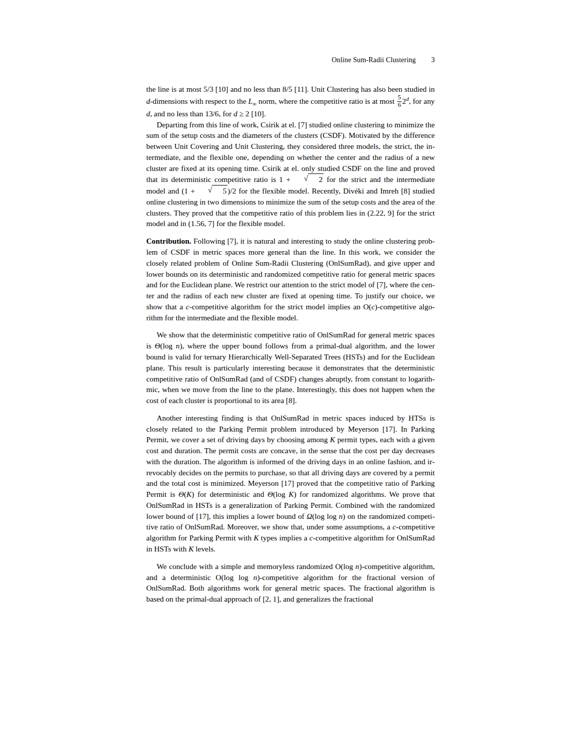Online Sum-Radii Clustering 3
the line is at most 5/3 [10] and no less than 8/5 [11]. Unit Clustering has also been studied in d-dimensions with respect to the L∞ norm, where the competitive ratio is at most 562d, for any d, and no less than 13/6, for d ≥ 2 [10].
Departing from this line of work, Csirik at el. [7] studied online clustering to minimize the sum of the setup costs and the diameters of the clusters (CSDF). Motivated by the difference between Unit Covering and Unit Clustering, they considered three models, the strict, the intermediate, and the flexible one, depending on whether the center and the radius of a new cluster are fixed at its opening time. Csirik at el. only studied CSDF on the line and proved that its deterministic competitive ratio is 1 + 2 for the strict and the intermediate model and (1 + 5)/2 for the flexible model. Recently, Divéki and Imreh [8] studied online clustering in two dimensions to minimize the sum of the setup costs and the area of the clusters. They proved that the competitive ratio of this problem lies in (2.22, 9] for the strict model and in (1.56, 7] for the flexible model.
Contribution. Following [7], it is natural and interesting to study the online clustering problem of CSDF in metric spaces more general than the line. In this work, we consider the closely related problem of Online Sum-Radii Clustering (OnlSumRad), and give upper and lower bounds on its deterministic and randomized competitive ratio for general metric spaces and for the Euclidean plane. We restrict our attention to the strict model of [7], where the center and the radius of each new cluster are fixed at opening time. To justify our choice, we show that a c-competitive algorithm for the strict model implies an O(c)-competitive algorithm for the intermediate and the flexible model.
We show that the deterministic competitive ratio of OnlSumRad for general metric spaces is Θ(log n), where the upper bound follows from a primal-dual algorithm, and the lower bound is valid for ternary Hierarchically Well-Separated Trees (HSTs) and for the Euclidean plane. This result is particularly interesting because it demonstrates that the deterministic competitive ratio of OnlSumRad (and of CSDF) changes abruptly, from constant to logarithmic, when we move from the line to the plane. Interestingly, this does not happen when the cost of each cluster is proportional to its area [8].
Another interesting finding is that OnlSumRad in metric spaces induced by HTSs is closely related to the Parking Permit problem introduced by Meyerson [17]. In Parking Permit, we cover a set of driving days by choosing among K permit types, each with a given cost and duration. The permit costs are concave, in the sense that the cost per day decreases with the duration. The algorithm is informed of the driving days in an online fashion, and irrevocably decides on the permits to purchase, so that all driving days are covered by a permit and the total cost is minimized. Meyerson [17] proved that the competitive ratio of Parking Permit is Θ(K) for deterministic and Θ(log K) for randomized algorithms. We prove that OnlSumRad in HSTs is a generalization of Parking Permit. Combined with the randomized lower bound of [17], this implies a lower bound of Ω(log log n) on the randomized competitive ratio of OnlSumRad. Moreover, we show that, under some assumptions, a c-competitive algorithm for Parking Permit with K types implies a c-competitive algorithm for OnlSumRad in HSTs with K levels.
We conclude with a simple and memoryless randomized O(log n)-competitive algorithm, and a deterministic O(log log n)-competitive algorithm for the fractional version of OnlSumRad. Both algorithms work for general metric spaces. The fractional algorithm is based on the primal-dual approach of [2, 1], and generalizes the fractional